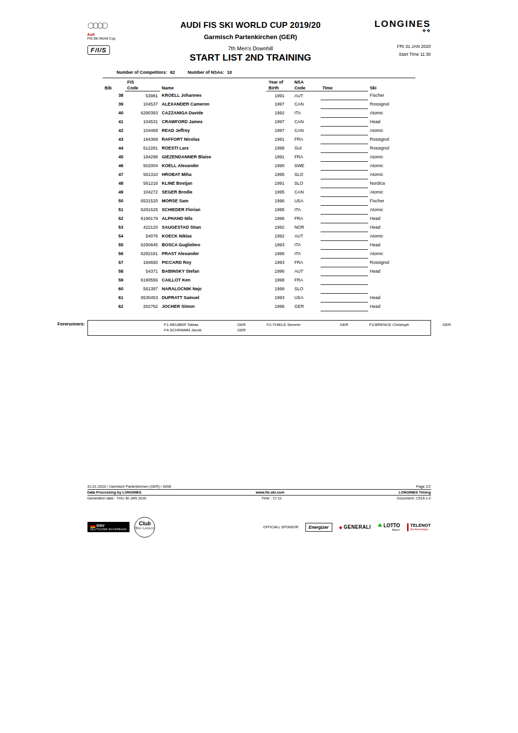◌◌◌◌
Audi
FIS Ski World Cup
F/I/S
AUDI FIS SKI WORLD CUP 2019/20
Garmisch Partenkirchen (GER)
7th Men's Downhill
START LIST 2ND TRAINING
LONGINES
✥✥
FRI 31 JAN 2020
Start Time 11:30
Number of Competitors:62 Number of NSAs:10
| Bib | FIS | Name | Year of | NSA | Time | Ski |
| --- | --- | --- | --- | --- | --- | --- |
| Code | Birth | Code |
| 38 | 53981 | KROELL Johannes | 1991 | AUT | | Fischer |
| 39 | 104537 | ALEXANDER Cameron | 1997 | CAN | | Rossignol |
| 40 | 6290393 | CAZZANIGA Davide | 1992 | ITA | | Atomic |
| 41 | 104531 | CRAWFORD James | 1997 | CAN | | Head |
| 42 | 104468 | READ Jeffrey | 1997 | CAN | | Atomic |
| 43 | 194368 | RAFFORT Nicolas | 1991 | FRA | | Rossignol |
| 44 | 512281 | ROESTI Lars | 1998 | SUI | | Rossignol |
| 45 | 194298 | GIEZENDANNER Blaise | 1991 | FRA | | Atomic |
| 46 | 502004 | KOELL Alexander | 1990 | SWE | | Atomic |
| 47 | 561310 | HROBAT Miha | 1995 | SLO | | Atomic |
| 48 | 561216 | KLINE Bostjan | 1991 | SLO | | Nordica |
| 49 | 104272 | SEGER Brodie | 1995 | CAN | | Atomic |
| 50 | 6531520 | MORSE Sam | 1996 | USA | | Fischer |
| 51 | 6291625 | SCHIEDER Florian | 1995 | ITA | | Atomic |
| 52 | 6190179 | ALPHAND Nils | 1996 | FRA | | Head |
| 53 | 422120 | SAUGESTAD Stian | 1992 | NOR | | Head |
| 54 | 54076 | KOECK Niklas | 1992 | AUT | | Atomic |
| 55 | 6290845 | BOSCA Guglielmo | 1993 | ITA | | Head |
| 56 | 6292181 | PRAST Alexander | 1996 | ITA | | Atomic |
| 57 | 194650 | PICCARD Roy | 1993 | FRA | | Rossignol |
| 58 | 54371 | BABINSKY Stefan | 1996 | AUT | | Head |
| 59 | 6190556 | CAILLOT Ken | 1998 | FRA | | |
| 60 | 561397 | NARALOCNIK Nejc | 1999 | SLO | | |
| 61 | 6530453 | DUPRATT Samuel | 1993 | USA | | Head |
| 62 | 202762 | JOCHER Simon | 1996 | GER | | Head |
Forerunners:
F1-NEUBER Tobias GER
F2-THIELE Severin GER
F3-BRENCE Christoph GER
F4-SCHRAMM Jacob GER
31-01-2020 / Garmisch Partenkirchen (GER) / 0098 Page 2/2
Data Processing by LONGINES www.fis-ski.com LONGINES Timing
Generation date : THU 30 JAN 2020 Time : 17:12 Document: C51A 1.0
DSVDEUTSCHER SKIVERBAND
Club5SKI CLASSICS
OFFICIALL SPONSOR
Energizer
◆ GENERALI
☘ LOTTOBayern
TELENOTDie Alarmanlage